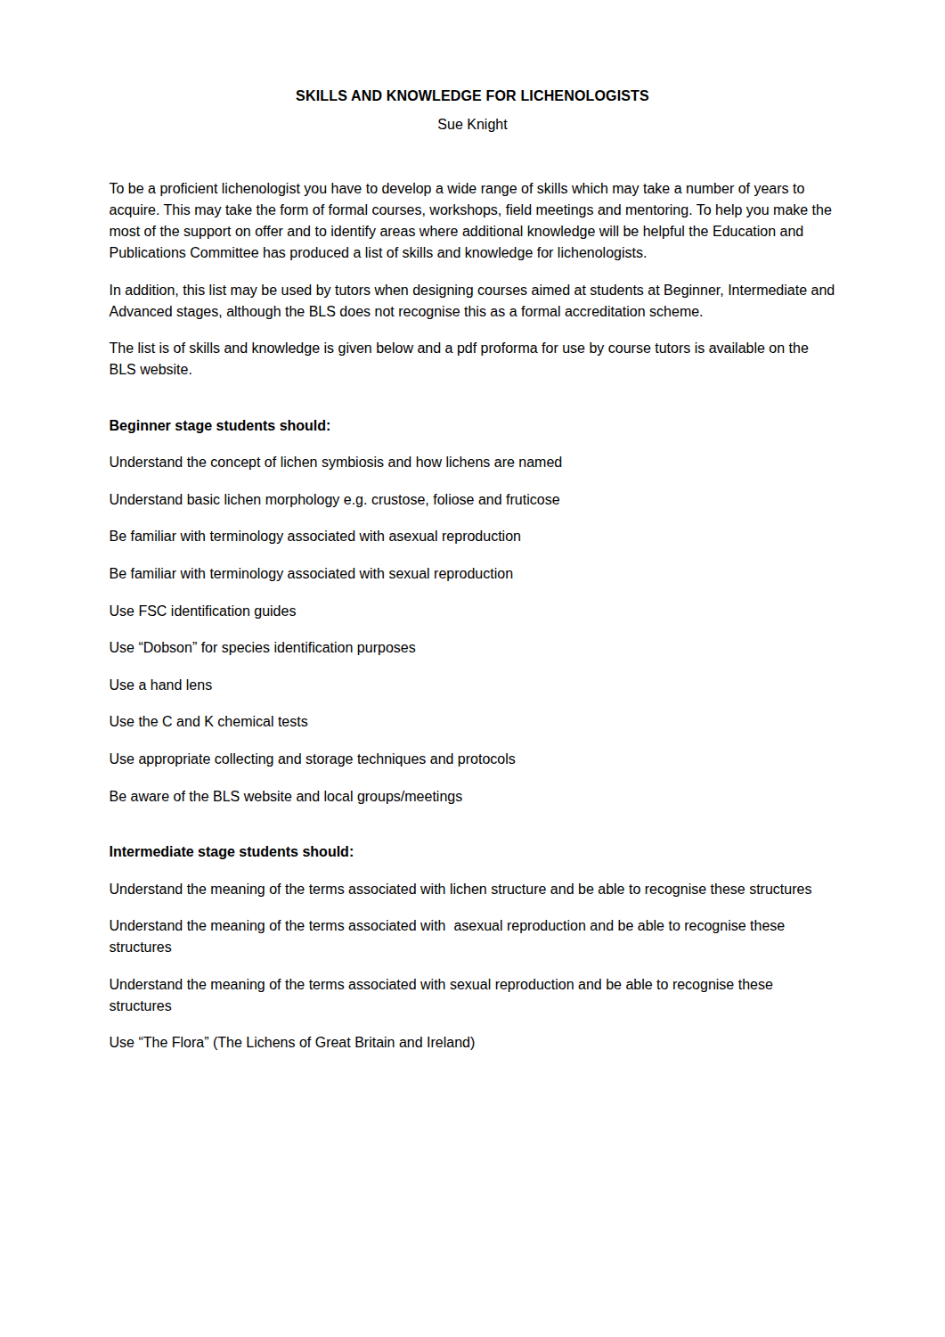Skills and Knowledge for Lichenologists
Sue Knight
To be a proficient lichenologist you have to develop a wide range of skills which may take a number of years to acquire. This may take the form of formal courses, workshops, field meetings and mentoring. To help you make the most of the support on offer and to identify areas where additional knowledge will be helpful the Education and Publications Committee has produced a list of skills and knowledge for lichenologists.
In addition, this list may be used by tutors when designing courses aimed at students at Beginner, Intermediate and Advanced stages, although the BLS does not recognise this as a formal accreditation scheme.
The list is of skills and knowledge is given below and a pdf proforma for use by course tutors is available on the BLS website.
Beginner stage students should:
Understand the concept of lichen symbiosis and how lichens are named
Understand basic lichen morphology e.g. crustose, foliose and fruticose
Be familiar with terminology associated with asexual reproduction
Be familiar with terminology associated with sexual reproduction
Use FSC identification guides
Use “Dobson” for species identification purposes
Use a hand lens
Use the C and K chemical tests
Use appropriate collecting and storage techniques and protocols
Be aware of the BLS website and local groups/meetings
Intermediate stage students should:
Understand the meaning of the terms associated with lichen structure and be able to recognise these structures
Understand the meaning of the terms associated with asexual reproduction and be able to recognise these structures
Understand the meaning of the terms associated with sexual reproduction and be able to recognise these structures
Use “The Flora” (The Lichens of Great Britain and Ireland)